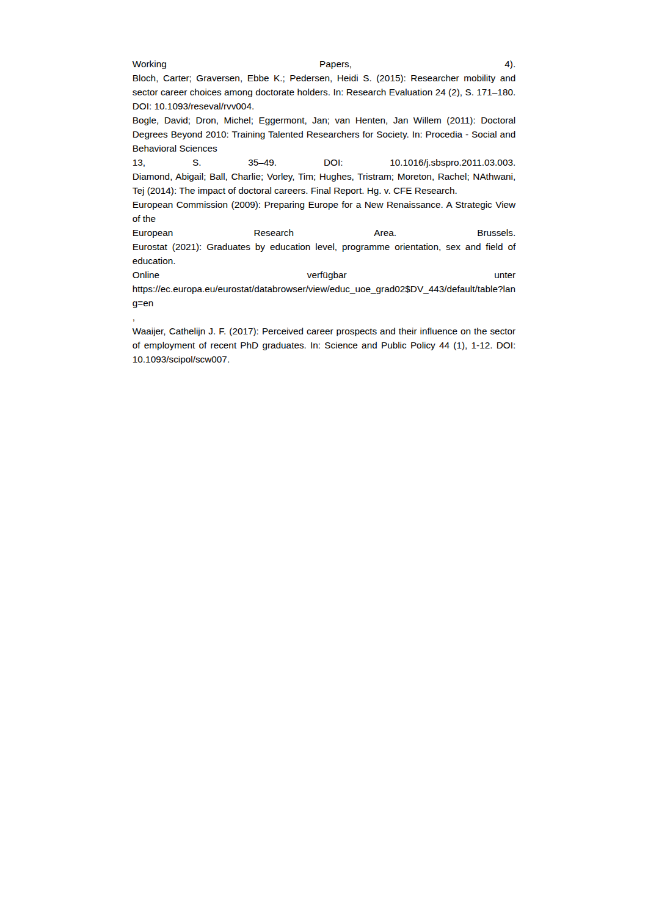Working Papers, 4).
Bloch, Carter; Graversen, Ebbe K.; Pedersen, Heidi S. (2015): Researcher mobility and sector career choices among doctorate holders. In: Research Evaluation 24 (2), S. 171–180. DOI: 10.1093/reseval/rvv004.
Bogle, David; Dron, Michel; Eggermont, Jan; van Henten, Jan Willem (2011): Doctoral Degrees Beyond 2010: Training Talented Researchers for Society. In: Procedia - Social and Behavioral Sciences
13, S. 35–49. DOI: 10.1016/j.sbspro.2011.03.003.
Diamond, Abigail; Ball, Charlie; Vorley, Tim; Hughes, Tristram; Moreton, Rachel; NAthwani, Tej (2014): The impact of doctoral careers. Final Report. Hg. v. CFE Research.
European Commission (2009): Preparing Europe for a New Renaissance. A Strategic View of the
European Research Area. Brussels.
Eurostat (2021): Graduates by education level, programme orientation, sex and field of education.
Online verfügbar unter
https://ec.europa.eu/eurostat/databrowser/view/educ_uoe_grad02$DV_443/default/table?lang=en
,
Waaijer, Cathelijn J. F. (2017): Perceived career prospects and their influence on the sector of employment of recent PhD graduates. In: Science and Public Policy 44 (1), 1-12. DOI: 10.1093/scipol/scw007.